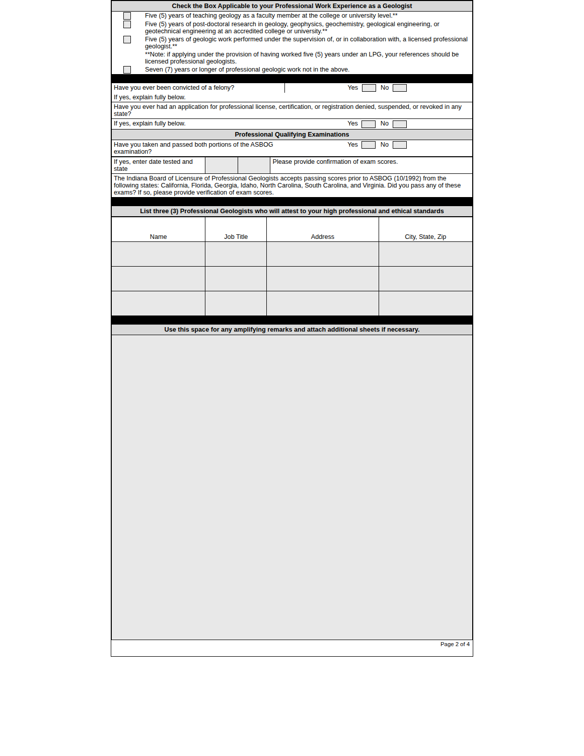| Check the Box Applicable to your Professional Work Experience as a Geologist |
| | Five (5) years of teaching geology as a faculty member at the college or university level.** |
| | Five (5) years of post-doctoral research in geology, geophysics, geochemistry, geological engineering, or geotechnical engineering at an accredited college or university.** |
| | Five (5) years of geologic work performed under the supervision of, or in collaboration with, a licensed professional geologist.** |
| | **Note: if applying under the provision of having worked five (5) years under an LPG, your references should be licensed professional geologists. |
| | Seven (7) years or longer of professional geologic work not in the above. |
| Have you ever been convicted of a felony? | Yes No |
| If yes, explain fully below. |
| Have you ever had an application for professional license, certification, or registration denied, suspended, or revoked in any state? |
| If yes, explain fully below. | Yes No |
| Professional Qualifying Examinations |
| Have you taken and passed both portions of the ASBOG examination? | Yes No |
| If yes, enter date tested and state | | | Please provide confirmation of exam scores. |
| The Indiana Board of Licensure of Professional Geologists accepts passing scores prior to ASBOG (10/1992) from the following states: California, Florida, Georgia, Idaho, North Carolina, South Carolina, and Virginia. Did you pass any of these exams? If so, please provide verification of exam scores. |
| List three (3) Professional Geologists who will attest to your high professional and ethical standards |
| Name | Job Title | Address | City, State, Zip |
| Use this space for any amplifying remarks and attach additional sheets if necessary. |
Page 2 of 4